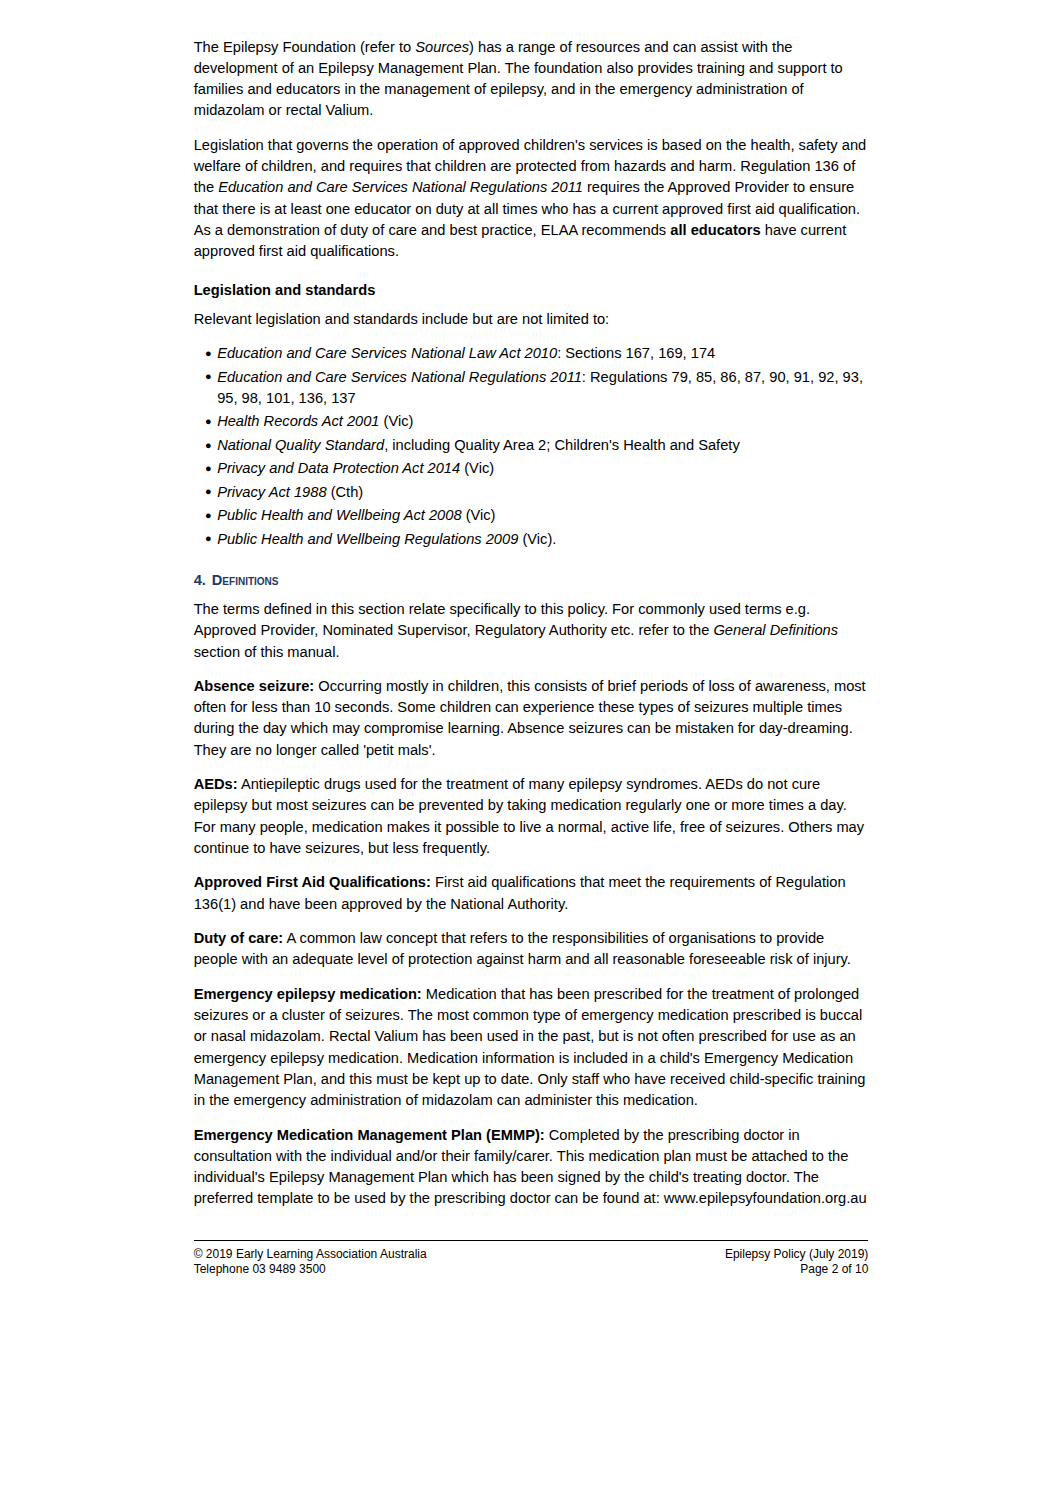The Epilepsy Foundation (refer to Sources) has a range of resources and can assist with the development of an Epilepsy Management Plan. The foundation also provides training and support to families and educators in the management of epilepsy, and in the emergency administration of midazolam or rectal Valium.
Legislation that governs the operation of approved children's services is based on the health, safety and welfare of children, and requires that children are protected from hazards and harm. Regulation 136 of the Education and Care Services National Regulations 2011 requires the Approved Provider to ensure that there is at least one educator on duty at all times who has a current approved first aid qualification. As a demonstration of duty of care and best practice, ELAA recommends all educators have current approved first aid qualifications.
Legislation and standards
Relevant legislation and standards include but are not limited to:
Education and Care Services National Law Act 2010: Sections 167, 169, 174
Education and Care Services National Regulations 2011: Regulations 79, 85, 86, 87, 90, 91, 92, 93, 95, 98, 101, 136, 137
Health Records Act 2001 (Vic)
National Quality Standard, including Quality Area 2; Children's Health and Safety
Privacy and Data Protection Act 2014 (Vic)
Privacy Act 1988 (Cth)
Public Health and Wellbeing Act 2008 (Vic)
Public Health and Wellbeing Regulations 2009 (Vic).
4. Definitions
The terms defined in this section relate specifically to this policy. For commonly used terms e.g. Approved Provider, Nominated Supervisor, Regulatory Authority etc. refer to the General Definitions section of this manual.
Absence seizure: Occurring mostly in children, this consists of brief periods of loss of awareness, most often for less than 10 seconds. Some children can experience these types of seizures multiple times during the day which may compromise learning. Absence seizures can be mistaken for day-dreaming. They are no longer called 'petit mals'.
AEDs: Antiepileptic drugs used for the treatment of many epilepsy syndromes. AEDs do not cure epilepsy but most seizures can be prevented by taking medication regularly one or more times a day. For many people, medication makes it possible to live a normal, active life, free of seizures. Others may continue to have seizures, but less frequently.
Approved First Aid Qualifications: First aid qualifications that meet the requirements of Regulation 136(1) and have been approved by the National Authority.
Duty of care: A common law concept that refers to the responsibilities of organisations to provide people with an adequate level of protection against harm and all reasonable foreseeable risk of injury.
Emergency epilepsy medication: Medication that has been prescribed for the treatment of prolonged seizures or a cluster of seizures. The most common type of emergency medication prescribed is buccal or nasal midazolam. Rectal Valium has been used in the past, but is not often prescribed for use as an emergency epilepsy medication. Medication information is included in a child's Emergency Medication Management Plan, and this must be kept up to date. Only staff who have received child-specific training in the emergency administration of midazolam can administer this medication.
Emergency Medication Management Plan (EMMP): Completed by the prescribing doctor in consultation with the individual and/or their family/carer. This medication plan must be attached to the individual's Epilepsy Management Plan which has been signed by the child's treating doctor. The preferred template to be used by the prescribing doctor can be found at: www.epilepsyfoundation.org.au
© 2019 Early Learning Association Australia
Telephone 03 9489 3500
Epilepsy Policy (July 2019)
Page 2 of 10